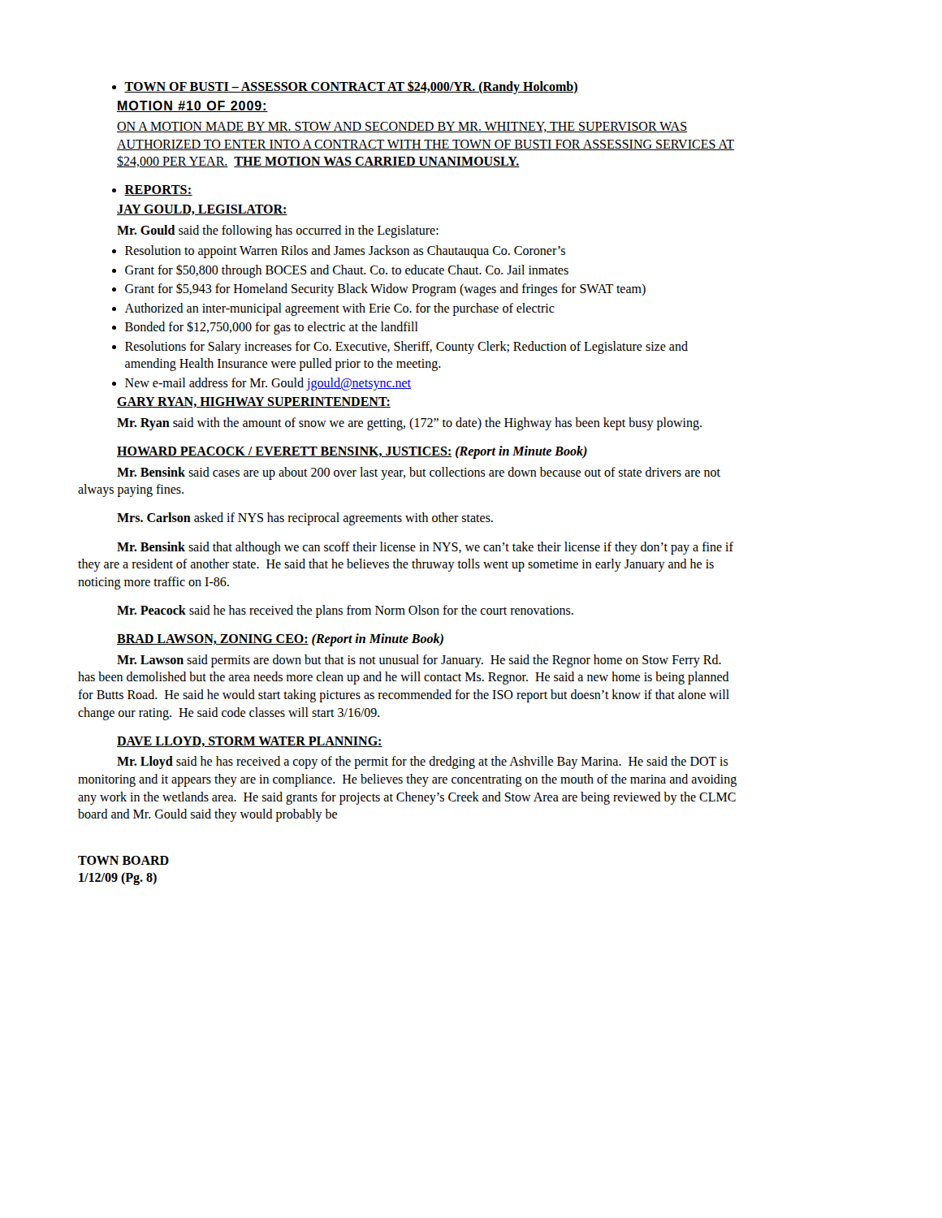TOWN OF BUSTI – ASSESSOR CONTRACT AT $24,000/YR. (Randy Holcomb)
MOTION #10 OF 2009:
ON A MOTION MADE BY MR. STOW AND SECONDED BY MR. WHITNEY, THE SUPERVISOR WAS AUTHORIZED TO ENTER INTO A CONTRACT WITH THE TOWN OF BUSTI FOR ASSESSING SERVICES AT $24,000 PER YEAR. THE MOTION WAS CARRIED UNANIMOUSLY.
REPORTS:
JAY GOULD, LEGISLATOR:
Mr. Gould said the following has occurred in the Legislature:
Resolution to appoint Warren Rilos and James Jackson as Chautauqua Co. Coroner’s
Grant for $50,800 through BOCES and Chaut. Co. to educate Chaut. Co. Jail inmates
Grant for $5,943 for Homeland Security Black Widow Program (wages and fringes for SWAT team)
Authorized an inter-municipal agreement with Erie Co. for the purchase of electric
Bonded for $12,750,000 for gas to electric at the landfill
Resolutions for Salary increases for Co. Executive, Sheriff, County Clerk; Reduction of Legislature size and amending Health Insurance were pulled prior to the meeting.
New e-mail address for Mr. Gould jgould@netsync.net
GARY RYAN, HIGHWAY SUPERINTENDENT:
Mr. Ryan said with the amount of snow we are getting, (172” to date) the Highway has been kept busy plowing.
HOWARD PEACOCK / EVERETT BENSINK, JUSTICES: (Report in Minute Book)
Mr. Bensink said cases are up about 200 over last year, but collections are down because out of state drivers are not always paying fines.
Mrs. Carlson asked if NYS has reciprocal agreements with other states.
Mr. Bensink said that although we can scoff their license in NYS, we can’t take their license if they don’t pay a fine if they are a resident of another state. He said that he believes the thruway tolls went up sometime in early January and he is noticing more traffic on I-86.
Mr. Peacock said he has received the plans from Norm Olson for the court renovations.
BRAD LAWSON, ZONING CEO: (Report in Minute Book)
Mr. Lawson said permits are down but that is not unusual for January. He said the Regnor home on Stow Ferry Rd. has been demolished but the area needs more clean up and he will contact Ms. Regnor. He said a new home is being planned for Butts Road. He said he would start taking pictures as recommended for the ISO report but doesn’t know if that alone will change our rating. He said code classes will start 3/16/09.
DAVE LLOYD, STORM WATER PLANNING:
Mr. Lloyd said he has received a copy of the permit for the dredging at the Ashville Bay Marina. He said the DOT is monitoring and it appears they are in compliance. He believes they are concentrating on the mouth of the marina and avoiding any work in the wetlands area. He said grants for projects at Cheney’s Creek and Stow Area are being reviewed by the CLMC board and Mr. Gould said they would probably be
TOWN BOARD
1/12/09 (Pg. 8)